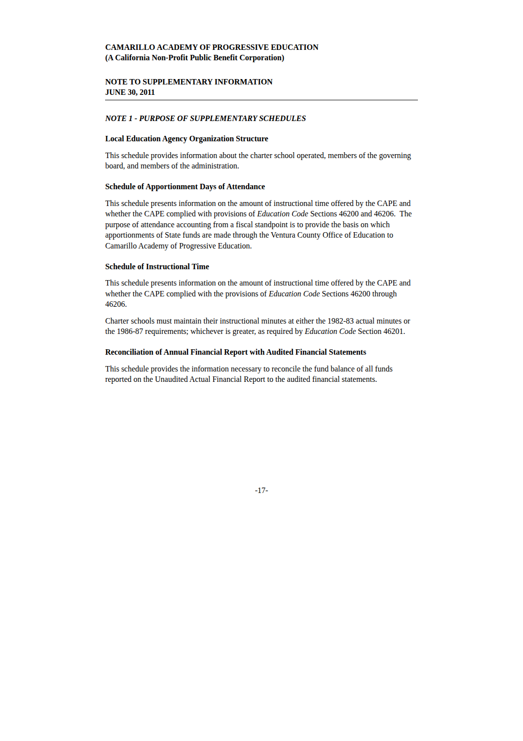CAMARILLO ACADEMY OF PROGRESSIVE EDUCATION
(A California Non-Profit Public Benefit Corporation)
NOTE TO SUPPLEMENTARY INFORMATION
JUNE 30, 2011
NOTE 1 - PURPOSE OF SUPPLEMENTARY SCHEDULES
Local Education Agency Organization Structure
This schedule provides information about the charter school operated, members of the governing board, and members of the administration.
Schedule of Apportionment Days of Attendance
This schedule presents information on the amount of instructional time offered by the CAPE and whether the CAPE complied with provisions of Education Code Sections 46200 and 46206. The purpose of attendance accounting from a fiscal standpoint is to provide the basis on which apportionments of State funds are made through the Ventura County Office of Education to Camarillo Academy of Progressive Education.
Schedule of Instructional Time
This schedule presents information on the amount of instructional time offered by the CAPE and whether the CAPE complied with the provisions of Education Code Sections 46200 through 46206.
Charter schools must maintain their instructional minutes at either the 1982-83 actual minutes or the 1986-87 requirements; whichever is greater, as required by Education Code Section 46201.
Reconciliation of Annual Financial Report with Audited Financial Statements
This schedule provides the information necessary to reconcile the fund balance of all funds reported on the Unaudited Actual Financial Report to the audited financial statements.
-17-